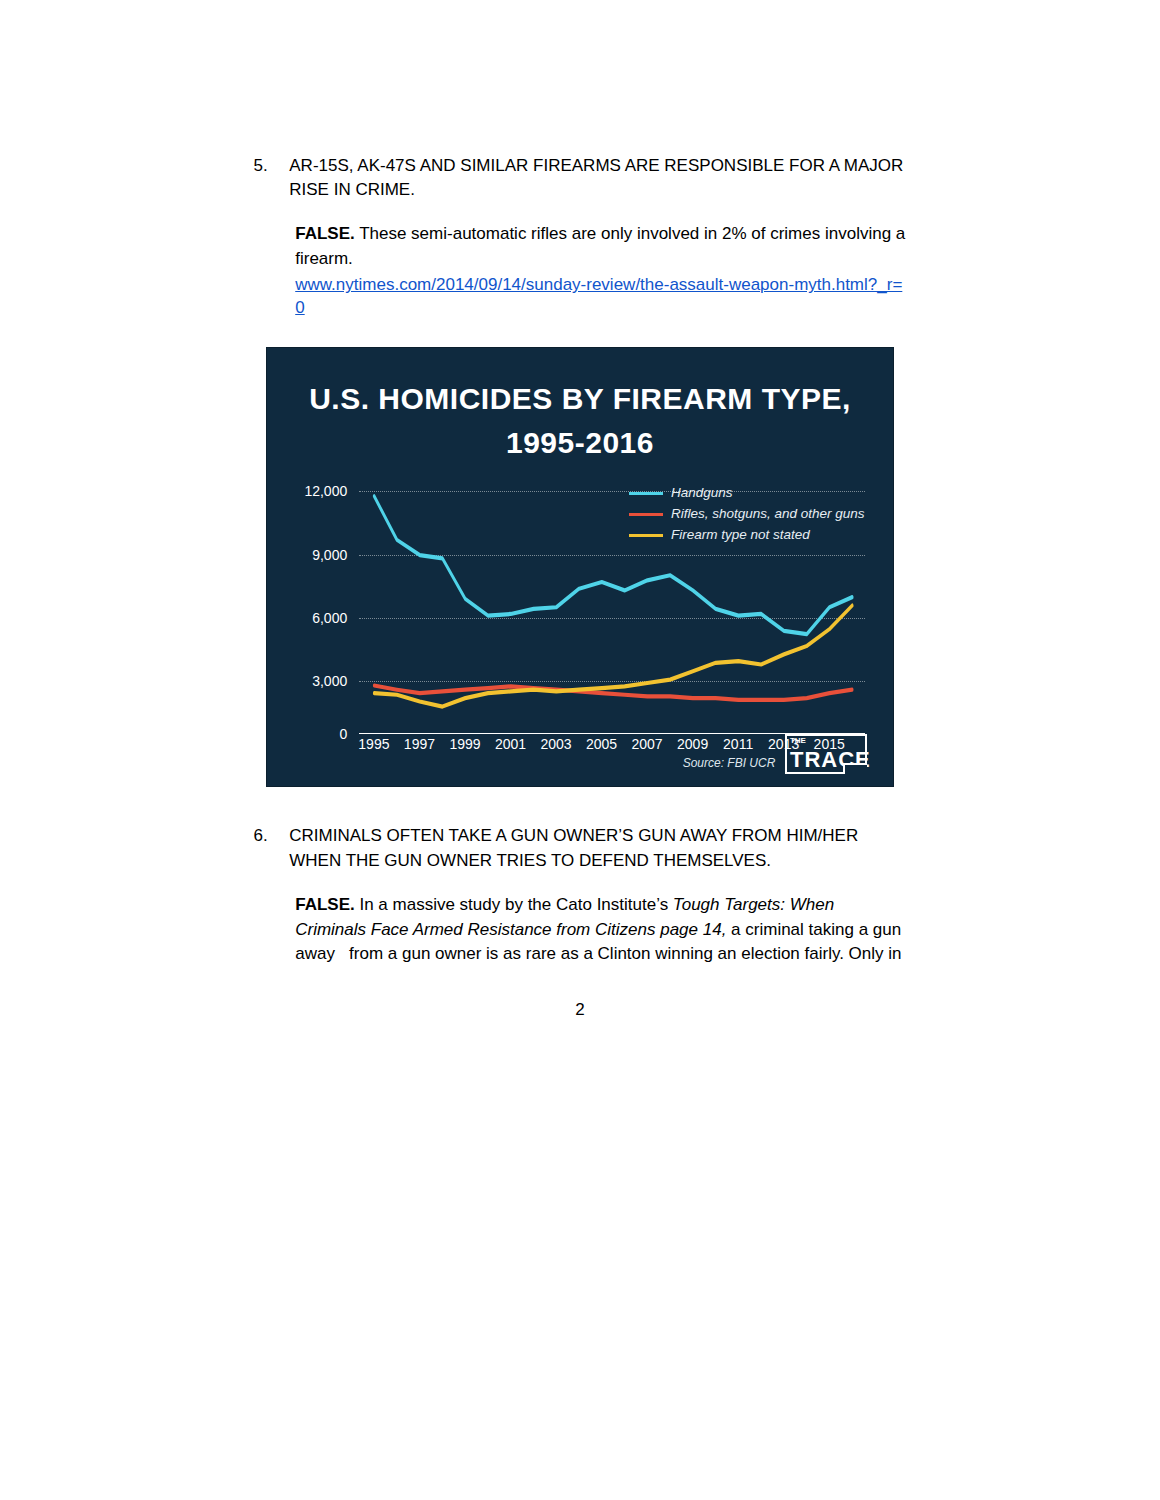5.
AR-15s, AK-47s AND SIMILAR FIREARMS ARE RESPONSIBLE FOR A MAJOR RISE IN CRIME.
FALSE. These semi-automatic rifles are only involved in 2% of crimes involving a firearm.
www.nytimes.com/2014/09/14/sunday-review/the-assault-weapon-myth.html?_r=0
U.S. HOMICIDES BY FIREARM TYPE, 1995-2016
Handguns
Rifles, shotguns, and other guns
Firearm type not stated
12,000 9,000 6,000 3,000 0
1995 1997 1999 2001 2003 2005 2007 2009 2011 2013 2015
Source: FBI UCR
THE TRACE
6.
CRIMINALS OFTEN TAKE A GUN OWNER’S GUN AWAY FROM HIM/HER WHEN THE GUN OWNER TRIES TO DEFEND THEMSELVES.
FALSE. In a massive study by the Cato Institute’s Tough Targets: When Criminals Face Armed Resistance from Citizens page 14, a criminal taking a gun away from a gun owner is as rare as a Clinton winning an election fairly. Only in
2